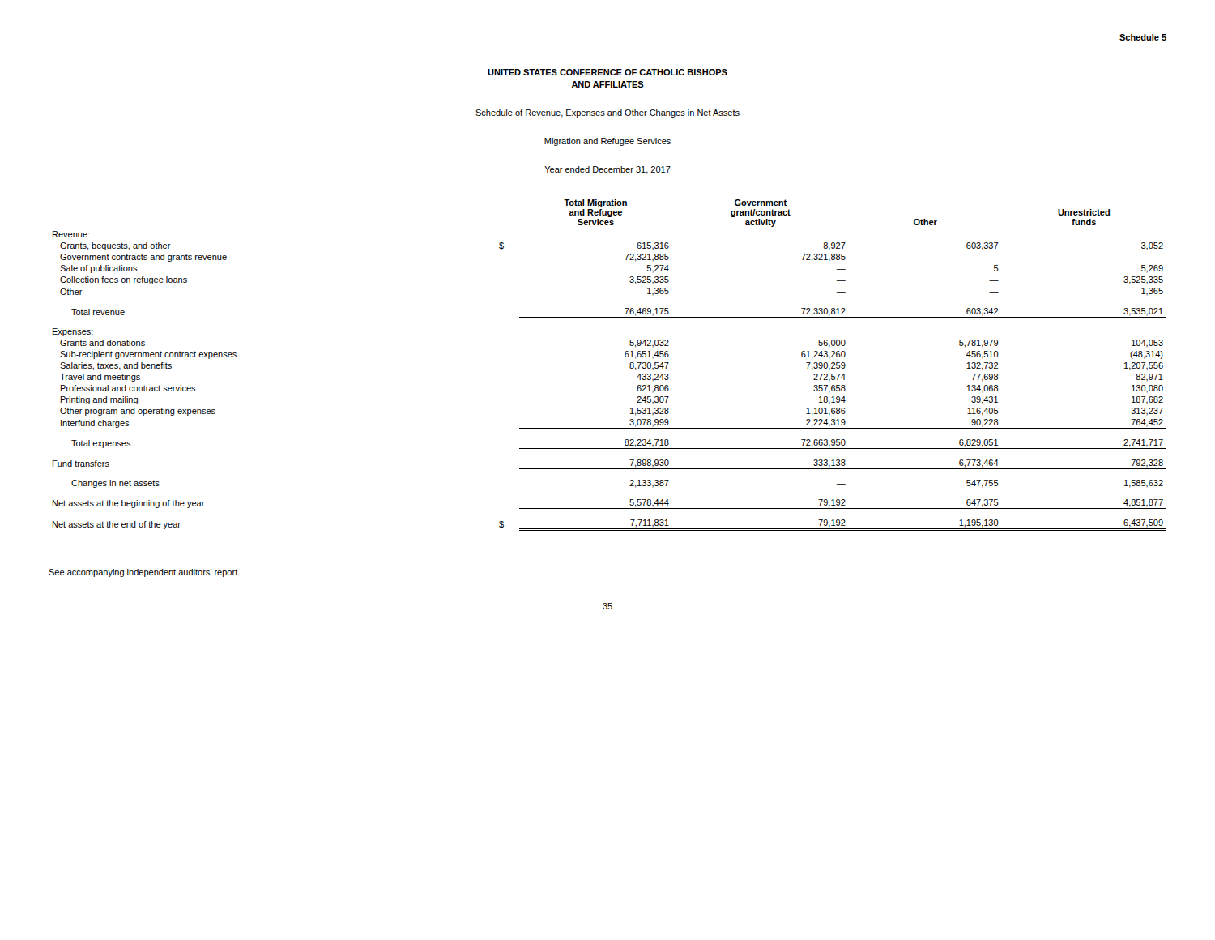Schedule 5
UNITED STATES CONFERENCE OF CATHOLIC BISHOPS
AND AFFILIATES
Schedule of Revenue, Expenses and Other Changes in Net Assets
Migration and Refugee Services
Year ended December 31, 2017
| | | Total Migration and Refugee Services | Government grant/contract activity | Other | Unrestricted funds |
| --- | --- | --- | --- | --- | --- |
| Revenue: | | | | | |
| Grants, bequests, and other | $ | 615,316 | 8,927 | 603,337 | 3,052 |
| Government contracts and grants revenue | | 72,321,885 | 72,321,885 | — | — |
| Sale of publications | | 5,274 | — | 5 | 5,269 |
| Collection fees on refugee loans | | 3,525,335 | — | — | 3,525,335 |
| Other | | 1,365 | — | — | 1,365 |
| Total revenue | | 76,469,175 | 72,330,812 | 603,342 | 3,535,021 |
| Expenses: | | | | | |
| Grants and donations | | 5,942,032 | 56,000 | 5,781,979 | 104,053 |
| Sub-recipient government contract expenses | | 61,651,456 | 61,243,260 | 456,510 | (48,314) |
| Salaries, taxes, and benefits | | 8,730,547 | 7,390,259 | 132,732 | 1,207,556 |
| Travel and meetings | | 433,243 | 272,574 | 77,698 | 82,971 |
| Professional and contract services | | 621,806 | 357,658 | 134,068 | 130,080 |
| Printing and mailing | | 245,307 | 18,194 | 39,431 | 187,682 |
| Other program and operating expenses | | 1,531,328 | 1,101,686 | 116,405 | 313,237 |
| Interfund charges | | 3,078,999 | 2,224,319 | 90,228 | 764,452 |
| Total expenses | | 82,234,718 | 72,663,950 | 6,829,051 | 2,741,717 |
| Fund transfers | | 7,898,930 | 333,138 | 6,773,464 | 792,328 |
| Changes in net assets | | 2,133,387 | — | 547,755 | 1,585,632 |
| Net assets at the beginning of the year | | 5,578,444 | 79,192 | 647,375 | 4,851,877 |
| Net assets at the end of the year | $ | 7,711,831 | 79,192 | 1,195,130 | 6,437,509 |
See accompanying independent auditors’ report.
35